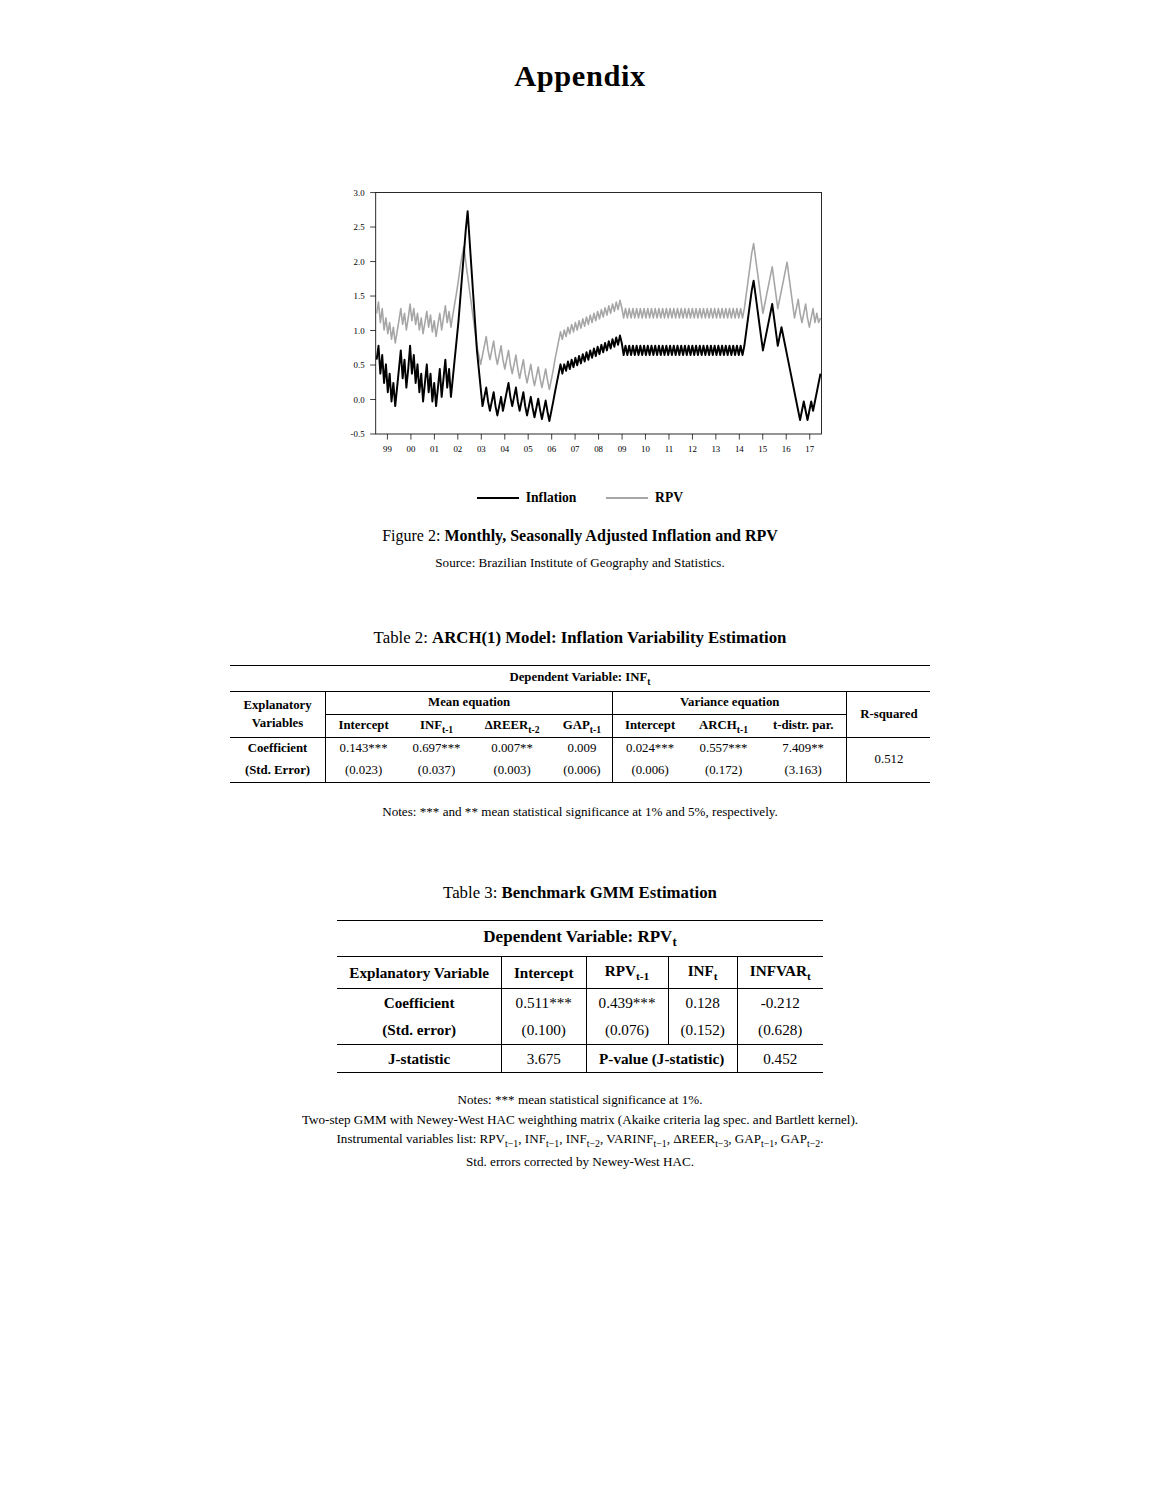Appendix
y scale: 3.0 at y=20 ; -0.5 at y=280 => 3.5 units over 260 px => 74.2857 px per unit 3.0 2.5 2.0 1.5 1.0 0.5 0.0 -0.5 99 00 01 02 03 04 05 06 07 08 09 10 11 12 13 14 15 16 17
Inflation RPV
Figure 2: Monthly, Seasonally Adjusted Inflation and RPV
Source: Brazilian Institute of Geography and Statistics.
Table 2: ARCH(1) Model: Inflation Variability Estimation
| Dependent Variable: INF t |
| Explanatory Variables | Mean equation | Variance equation | R-squared |
| Intercept | INF t-1 | ΔREER t-2 | GAP t-1 | Intercept | ARCH t-1 | t-distr. par. |
| Coefficient | 0.143*** | 0.697*** | 0.007** | 0.009 | 0.024*** | 0.557*** | 7.409** | 0.512 |
| (Std. Error) | (0.023) | (0.037) | (0.003) | (0.006) | (0.006) | (0.172) | (3.163) |
Notes: *** and ** mean statistical significance at 1% and 5%, respectively.
Table 3: Benchmark GMM Estimation
| Dependent Variable: RPV t |
| Explanatory Variable | Intercept | RPV t-1 | INF t | INFVAR t |
| Coefficient | 0.511*** | 0.439*** | 0.128 | -0.212 |
| (Std. error) | (0.100) | (0.076) | (0.152) | (0.628) |
| J-statistic | 3.675 | P-value (J-statistic) | 0.452 |
Notes: *** mean statistical significance at 1%.
Two-step GMM with Newey-West HAC weighthing matrix (Akaike criteria lag spec. and Bartlett kernel).
Instrumental variables list: RPVt−1, INFt−1, INFt−2, VARINFt−1, ΔREERt−3, GAPt−1, GAPt−2.
Std. errors corrected by Newey-West HAC.